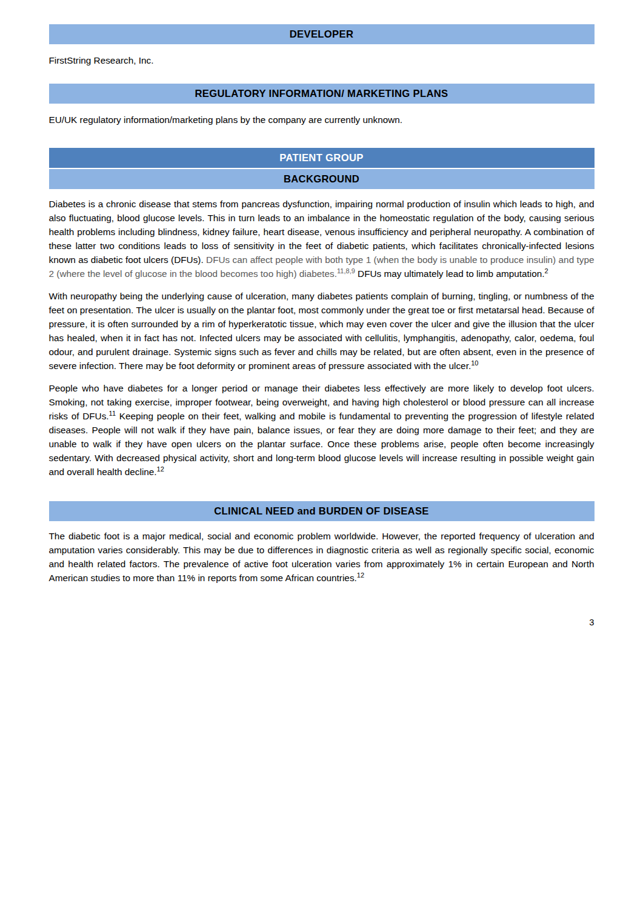DEVELOPER
FirstString Research, Inc.
REGULATORY INFORMATION/ MARKETING PLANS
EU/UK regulatory information/marketing plans by the company are currently unknown.
PATIENT GROUP
BACKGROUND
Diabetes is a chronic disease that stems from pancreas dysfunction, impairing normal production of insulin which leads to high, and also fluctuating, blood glucose levels. This in turn leads to an imbalance in the homeostatic regulation of the body, causing serious health problems including blindness, kidney failure, heart disease, venous insufficiency and peripheral neuropathy. A combination of these latter two conditions leads to loss of sensitivity in the feet of diabetic patients, which facilitates chronically-infected lesions known as diabetic foot ulcers (DFUs). DFUs can affect people with both type 1 (when the body is unable to produce insulin) and type 2 (where the level of glucose in the blood becomes too high) diabetes.11,8,9 DFUs may ultimately lead to limb amputation.2
With neuropathy being the underlying cause of ulceration, many diabetes patients complain of burning, tingling, or numbness of the feet on presentation. The ulcer is usually on the plantar foot, most commonly under the great toe or first metatarsal head. Because of pressure, it is often surrounded by a rim of hyperkeratotic tissue, which may even cover the ulcer and give the illusion that the ulcer has healed, when it in fact has not. Infected ulcers may be associated with cellulitis, lymphangitis, adenopathy, calor, oedema, foul odour, and purulent drainage. Systemic signs such as fever and chills may be related, but are often absent, even in the presence of severe infection. There may be foot deformity or prominent areas of pressure associated with the ulcer.10
People who have diabetes for a longer period or manage their diabetes less effectively are more likely to develop foot ulcers. Smoking, not taking exercise, improper footwear, being overweight, and having high cholesterol or blood pressure can all increase risks of DFUs.11 Keeping people on their feet, walking and mobile is fundamental to preventing the progression of lifestyle related diseases. People will not walk if they have pain, balance issues, or fear they are doing more damage to their feet; and they are unable to walk if they have open ulcers on the plantar surface. Once these problems arise, people often become increasingly sedentary. With decreased physical activity, short and long-term blood glucose levels will increase resulting in possible weight gain and overall health decline.12
CLINICAL NEED and BURDEN OF DISEASE
The diabetic foot is a major medical, social and economic problem worldwide. However, the reported frequency of ulceration and amputation varies considerably. This may be due to differences in diagnostic criteria as well as regionally specific social, economic and health related factors. The prevalence of active foot ulceration varies from approximately 1% in certain European and North American studies to more than 11% in reports from some African countries.12
3